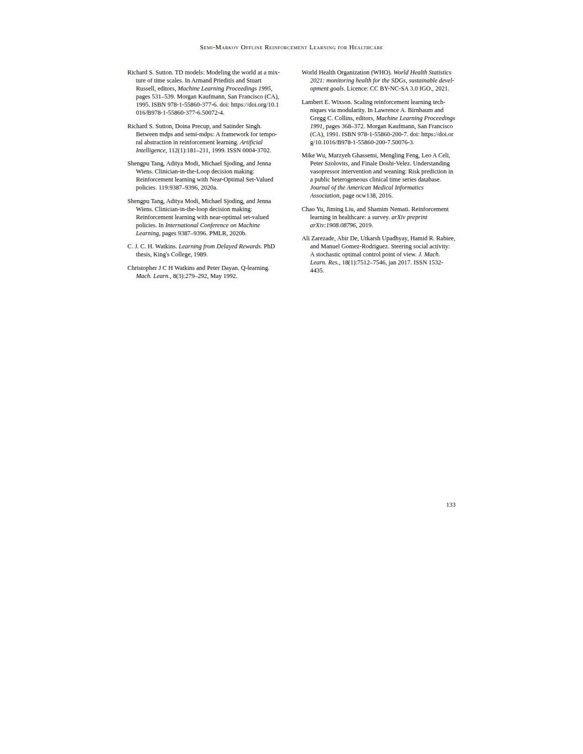Semi-Markov Offline Reinforcement Learning for Healthcare
Richard S. Sutton. TD models: Modeling the world at a mixture of time scales. In Armand Prieditis and Stuart Russell, editors, Machine Learning Proceedings 1995, pages 531–539. Morgan Kaufmann, San Francisco (CA), 1995. ISBN 978-1-55860-377-6. doi: https://doi.org/10.1016/B978-1-55860-377-6.50072-4.
Richard S. Sutton, Doina Precup, and Satinder Singh. Between mdps and semi-mdps: A framework for temporal abstraction in reinforcement learning. Artificial Intelligence, 112(1):181–211, 1999. ISSN 0004-3702.
Shengpu Tang, Aditya Modi, Michael Sjoding, and Jenna Wiens. Clinician-in-the-Loop decision making: Reinforcement learning with Near-Optimal Set-Valued policies. 119:9387–9396, 2020a.
Shengpu Tang, Aditya Modi, Michael Sjoding, and Jenna Wiens. Clinician-in-the-loop decision making: Reinforcement learning with near-optimal set-valued policies. In International Conference on Machine Learning, pages 9387–9396. PMLR, 2020b.
C. J. C. H. Watkins. Learning from Delayed Rewards. PhD thesis, King's College, 1989.
Christopher J C H Watkins and Peter Dayan. Q-learning. Mach. Learn., 8(3):279–292, May 1992.
World Health Organization (WHO). World Health Statistics 2021: monitoring health for the SDGs, sustainable development goals. Licence: CC BY-NC-SA 3.0 IGO., 2021.
Lambert E. Wixson. Scaling reinforcement learning techniques via modularity. In Lawrence A. Birnbaum and Gregg C. Collins, editors, Machine Learning Proceedings 1991, pages 368–372. Morgan Kaufmann, San Francisco (CA), 1991. ISBN 978-1-55860-200-7. doi: https://doi.org/10.1016/B978-1-55860-200-7.50076-3.
Mike Wu, Marzyeh Ghassemi, Mengling Feng, Leo A Celi, Peter Szolovits, and Finale Doshi-Velez. Understanding vasopressor intervention and weaning: Risk prediction in a public heterogeneous clinical time series database. Journal of the American Medical Informatics Association, page ocw138, 2016.
Chao Yu, Jiming Liu, and Shamim Nemati. Reinforcement learning in healthcare: a survey. arXiv preprint arXiv:1908.08796, 2019.
Ali Zarezade, Abir De, Utkarsh Upadhyay, Hamid R. Rabiee, and Manuel Gomez-Rodriguez. Steering social activity: A stochastic optimal control point of view. J. Mach. Learn. Res., 18(1):7512–7546, jan 2017. ISSN 1532-4435.
133